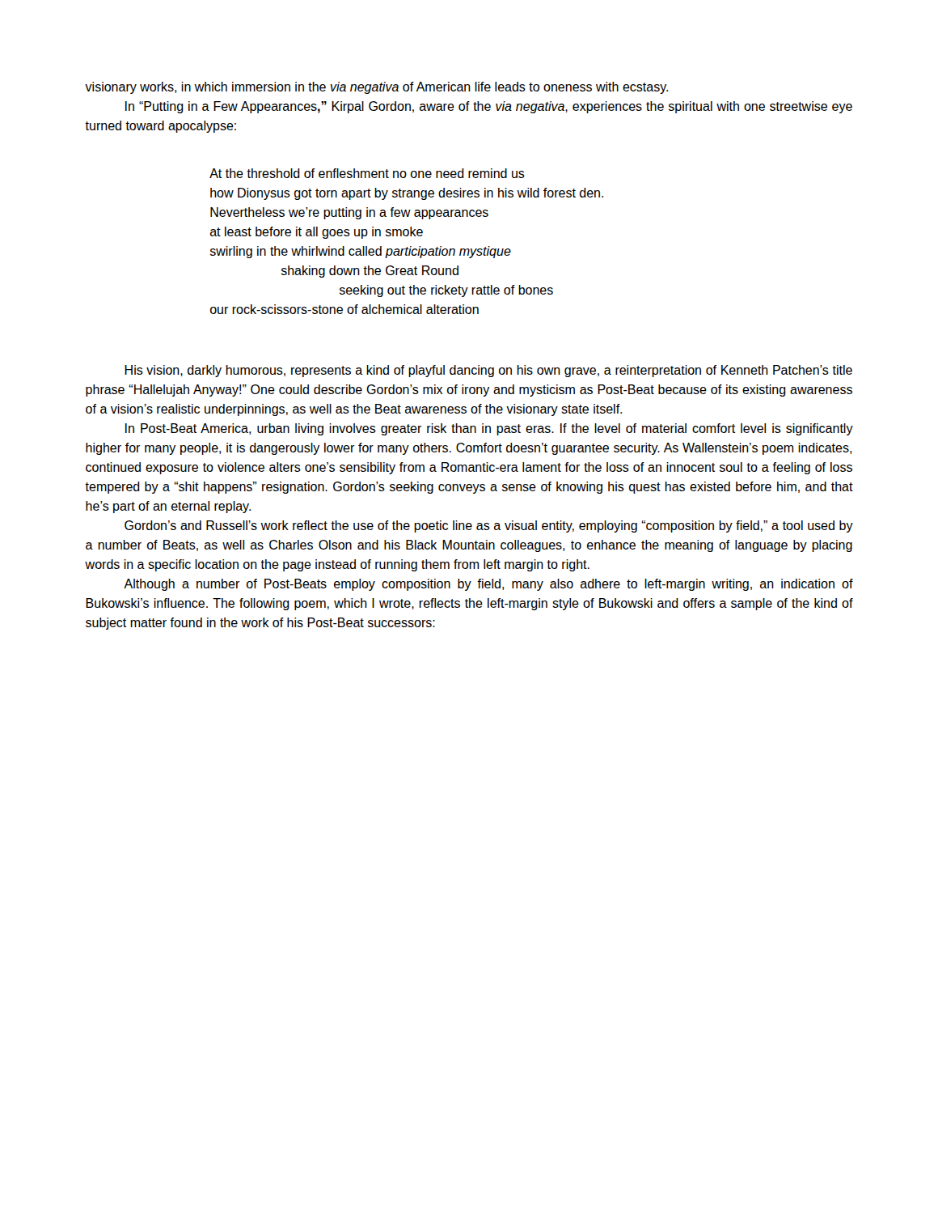visionary works, in which immersion in the via negativa of American life leads to oneness with ecstasy.
In “Putting in a Few Appearances,” Kirpal Gordon, aware of the via negativa, experiences the spiritual with one streetwise eye turned toward apocalypse:
At the threshold of enfleshment no one need remind us
how Dionysus got torn apart by strange desires in his wild forest den.
Nevertheless we’re putting in a few appearances
at least before it all goes up in smoke
swirling in the whirlwind called participation mystique
shaking down the Great Round
seeking out the rickety rattle of bones
our rock-scissors-stone of alchemical alteration
His vision, darkly humorous, represents a kind of playful dancing on his own grave, a reinterpretation of Kenneth Patchen’s title phrase “Hallelujah Anyway!” One could describe Gordon’s mix of irony and mysticism as Post-Beat because of its existing awareness of a vision’s realistic underpinnings, as well as the Beat awareness of the visionary state itself.
In Post-Beat America, urban living involves greater risk than in past eras. If the level of material comfort level is significantly higher for many people, it is dangerously lower for many others. Comfort doesn’t guarantee security. As Wallenstein’s poem indicates, continued exposure to violence alters one’s sensibility from a Romantic-era lament for the loss of an innocent soul to a feeling of loss tempered by a “shit happens” resignation. Gordon’s seeking conveys a sense of knowing his quest has existed before him, and that he’s part of an eternal replay.
Gordon’s and Russell’s work reflect the use of the poetic line as a visual entity, employing “composition by field,” a tool used by a number of Beats, as well as Charles Olson and his Black Mountain colleagues, to enhance the meaning of language by placing words in a specific location on the page instead of running them from left margin to right.
Although a number of Post-Beats employ composition by field, many also adhere to left-margin writing, an indication of Bukowski’s influence. The following poem, which I wrote, reflects the left-margin style of Bukowski and offers a sample of the kind of subject matter found in the work of his Post-Beat successors: